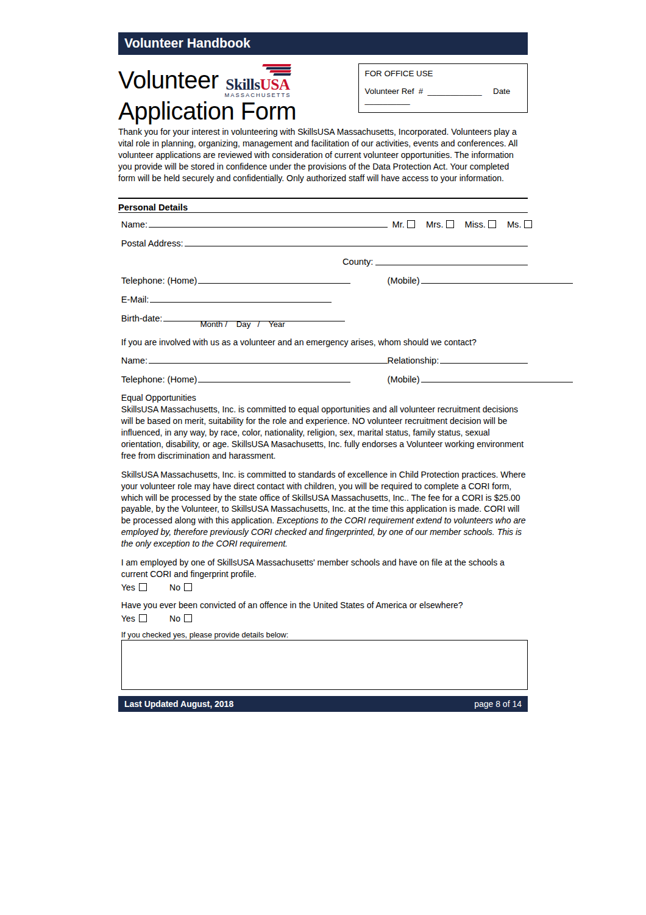Volunteer Handbook
Volunteer
SkillsUSA
MASSACHUSETTS
Application Form
FOR OFFICE USE
Volunteer Ref # ____________ Date __________
Thank you for your interest in volunteering with SkillsUSA Massachusetts, Incorporated. Volunteers play a vital role in planning, organizing, management and facilitation of our activities, events and conferences. All volunteer applications are reviewed with consideration of current volunteer opportunities. The information you provide will be stored in confidence under the provisions of the Data Protection Act. Your completed form will be held securely and confidentially. Only authorized staff will have access to your information.
Personal Details
Name:
Mr. Mrs. Miss. Ms.
Postal Address:
County:
Telephone: (Home)
(Mobile)
E-Mail:
Birth-date:
Month / Day / Year
If you are involved with us as a volunteer and an emergency arises, whom should we contact?
Name:
Relationship:
Telephone: (Home)
(Mobile)
Equal Opportunities
SkillsUSA Massachusetts, Inc. is committed to equal opportunities and all volunteer recruitment decisions will be based on merit, suitability for the role and experience. NO volunteer recruitment decision will be influenced, in any way, by race, color, nationality, religion, sex, marital status, family status, sexual orientation, disability, or age. SkillsUSA Masachusetts, Inc. fully endorses a Volunteer working environment free from discrimination and harassment.
SkillsUSA Massachusetts, Inc. is committed to standards of excellence in Child Protection practices. Where your volunteer role may have direct contact with children, you will be required to complete a CORI form, which will be processed by the state office of SkillsUSA Massachusetts, Inc.. The fee for a CORI is $25.00 payable, by the Volunteer, to SkillsUSA Massachusetts, Inc. at the time this application is made. CORI will be processed along with this application. Exceptions to the CORI requirement extend to volunteers who are employed by, therefore previously CORI checked and fingerprinted, by one of our member schools. This is the only exception to the CORI requirement.
I am employed by one of SkillsUSA Massachusetts' member schools and have on file at the schools a current CORI and fingerprint profile.
Yes No
Have you ever been convicted of an offence in the United States of America or elsewhere?
Yes No
If you checked yes, please provide details below:
Last Updated August, 2018
page 8 of 14